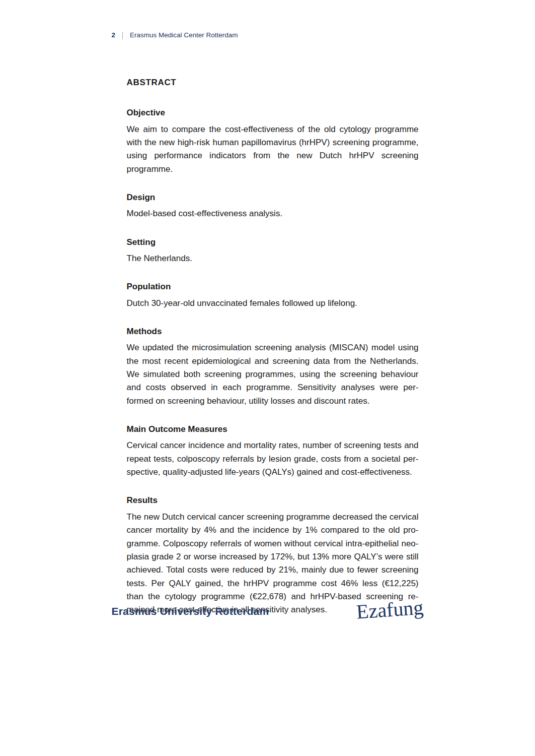2 Erasmus Medical Center Rotterdam
ABSTRACT
Objective
We aim to compare the cost-effectiveness of the old cytology programme with the new high-risk human papillomavirus (hrHPV) screening programme, using performance indicators from the new Dutch hrHPV screening programme.
Design
Model-based cost-effectiveness analysis.
Setting
The Netherlands.
Population
Dutch 30-year-old unvaccinated females followed up lifelong.
Methods
We updated the microsimulation screening analysis (MISCAN) model using the most recent epidemiological and screening data from the Netherlands. We simulated both screening programmes, using the screening behaviour and costs observed in each programme. Sensitivity analyses were performed on screening behaviour, utility losses and discount rates.
Main Outcome Measures
Cervical cancer incidence and mortality rates, number of screening tests and repeat tests, colposcopy referrals by lesion grade, costs from a societal perspective, quality-adjusted life-years (QALYs) gained and cost-effectiveness.
Results
The new Dutch cervical cancer screening programme decreased the cervical cancer mortality by 4% and the incidence by 1% compared to the old programme. Colposcopy referrals of women without cervical intra-epithelial neoplasia grade 2 or worse increased by 172%, but 13% more QALY’s were still achieved. Total costs were reduced by 21%, mainly due to fewer screening tests. Per QALY gained, the hrHPV programme cost 46% less (€12,225) than the cytology programme (€22,678) and hrHPV-based screening remained more cost-effective in all sensitivity analyses.
Erasmus University Rotterdam
Ezafung